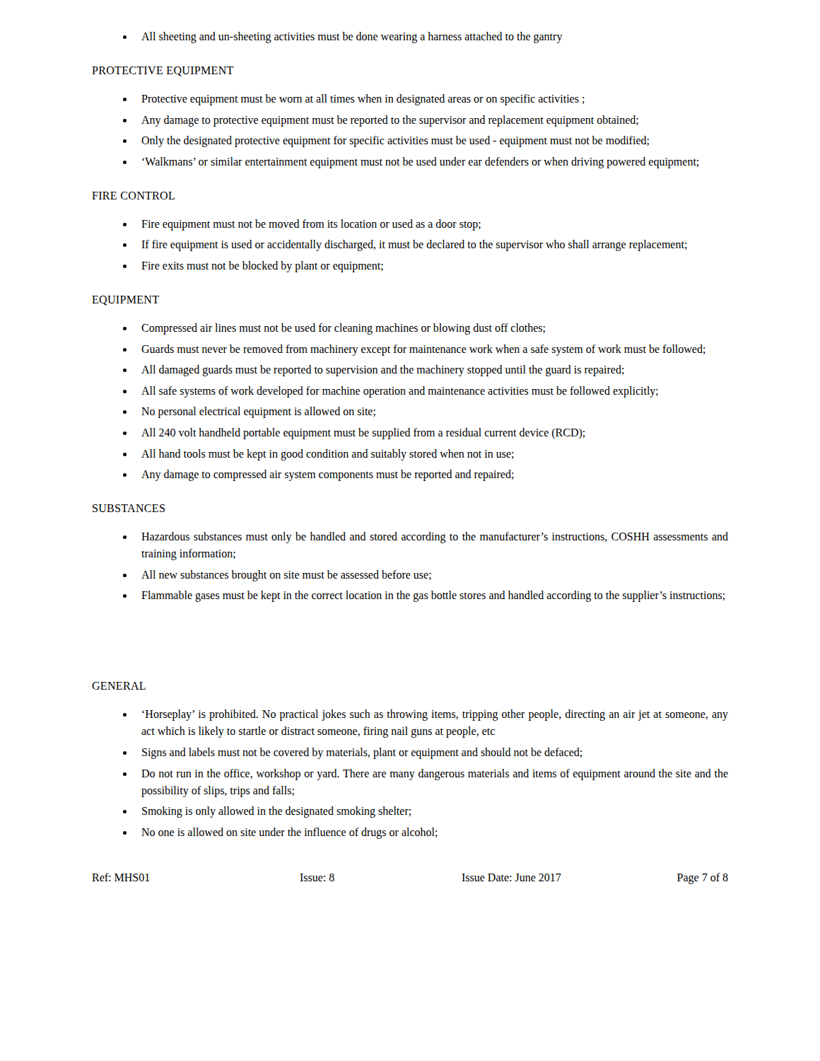All sheeting and un-sheeting activities must be done wearing a harness attached to the gantry
PROTECTIVE EQUIPMENT
Protective equipment must be worn at all times when in designated areas or on specific activities ;
Any damage to protective equipment must be reported to the supervisor and replacement equipment obtained;
Only the designated protective equipment for specific activities must be used - equipment must not be modified;
‘Walkmans’ or similar entertainment equipment must not be used under ear defenders or when driving powered equipment;
FIRE CONTROL
Fire equipment must not be moved from its location or used as a door stop;
If fire equipment is used or accidentally discharged, it must be declared to the supervisor who shall arrange replacement;
Fire exits must not be blocked by plant or equipment;
EQUIPMENT
Compressed air lines must not be used for cleaning machines or blowing dust off clothes;
Guards must never be removed from machinery except for maintenance work when a safe system of work must be followed;
All damaged guards must be reported to supervision and the machinery stopped until the guard is repaired;
All safe systems of work developed for machine operation and maintenance activities must be followed explicitly;
No personal electrical equipment is allowed on site;
All 240 volt handheld portable equipment must be supplied from a residual current device (RCD);
All hand tools must be kept in good condition and suitably stored when not in use;
Any damage to compressed air system components must be reported and repaired;
SUBSTANCES
Hazardous substances must only be handled and stored according to the manufacturer’s instructions, COSHH assessments and training information;
All new substances brought on site must be assessed before use;
Flammable gases must be kept in the correct location in the gas bottle stores and handled according to the supplier’s instructions;
GENERAL
‘Horseplay’ is prohibited. No practical jokes such as throwing items, tripping other people, directing an air jet at someone, any act which is likely to startle or distract someone, firing nail guns at people, etc
Signs and labels must not be covered by materials, plant or equipment and should not be defaced;
Do not run in the office, workshop or yard. There are many dangerous materials and items of equipment around the site and the possibility of slips, trips and falls;
Smoking is only allowed in the designated smoking shelter;
No one is allowed on site under the influence of drugs or alcohol;
Ref: MHS01 Issue: 8 Issue Date: June 2017 Page 7 of 8